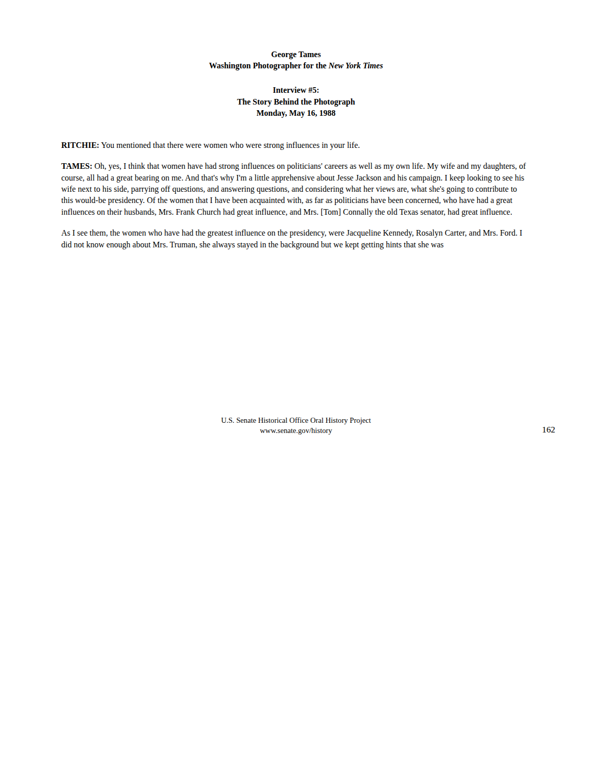George Tames
Washington Photographer for the New York Times
Interview #5:
The Story Behind the Photograph
Monday, May 16, 1988
RITCHIE: You mentioned that there were women who were strong influences in your life.
TAMES: Oh, yes, I think that women have had strong influences on politicians' careers as well as my own life. My wife and my daughters, of course, all had a great bearing on me. And that's why I'm a little apprehensive about Jesse Jackson and his campaign. I keep looking to see his wife next to his side, parrying off questions, and answering questions, and considering what her views are, what she's going to contribute to this would-be presidency. Of the women that I have been acquainted with, as far as politicians have been concerned, who have had a great influences on their husbands, Mrs. Frank Church had great influence, and Mrs. [Tom] Connally the old Texas senator, had great influence.
As I see them, the women who have had the greatest influence on the presidency, were Jacqueline Kennedy, Rosalyn Carter, and Mrs. Ford. I did not know enough about Mrs. Truman, she always stayed in the background but we kept getting hints that she was
U.S. Senate Historical Office Oral History Project
www.senate.gov/history
162